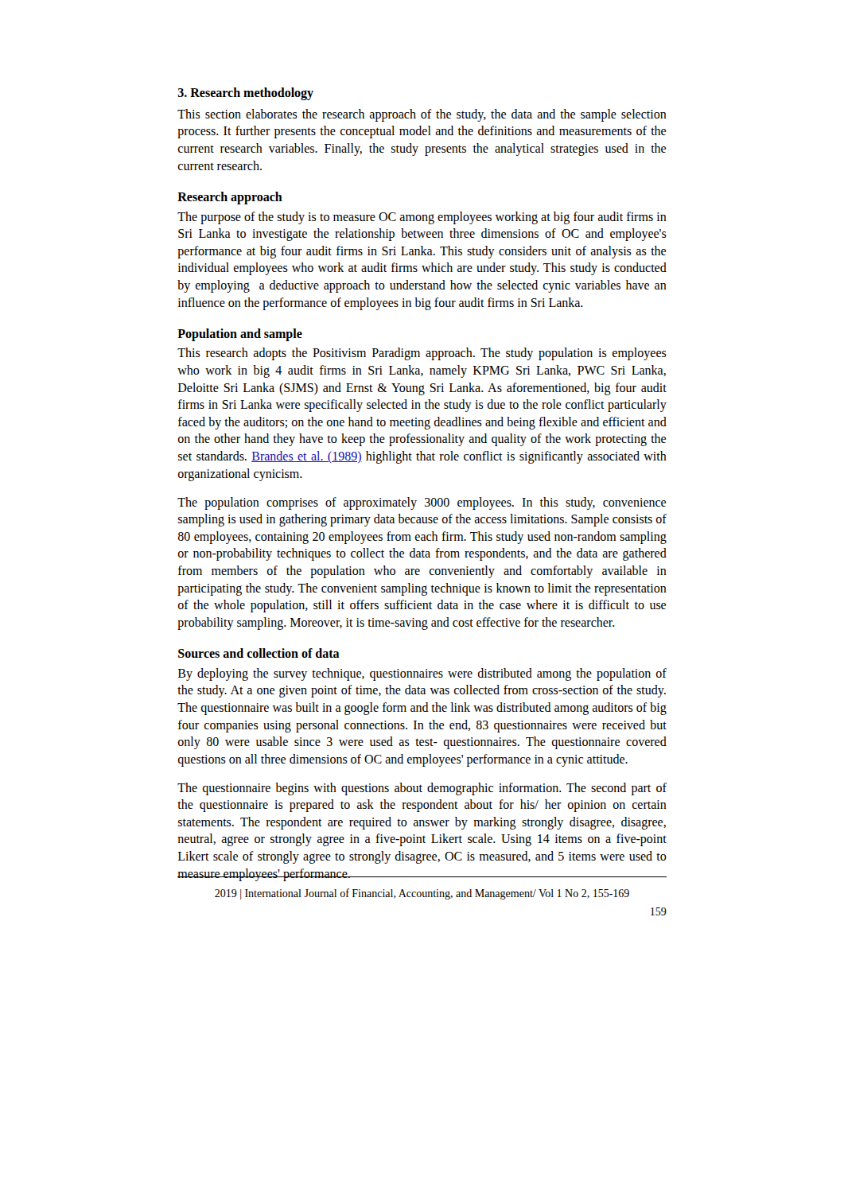3. Research methodology
This section elaborates the research approach of the study, the data and the sample selection process. It further presents the conceptual model and the definitions and measurements of the current research variables. Finally, the study presents the analytical strategies used in the current research.
Research approach
The purpose of the study is to measure OC among employees working at big four audit firms in Sri Lanka to investigate the relationship between three dimensions of OC and employee's performance at big four audit firms in Sri Lanka. This study considers unit of analysis as the individual employees who work at audit firms which are under study. This study is conducted by employing a deductive approach to understand how the selected cynic variables have an influence on the performance of employees in big four audit firms in Sri Lanka.
Population and sample
This research adopts the Positivism Paradigm approach. The study population is employees who work in big 4 audit firms in Sri Lanka, namely KPMG Sri Lanka, PWC Sri Lanka, Deloitte Sri Lanka (SJMS) and Ernst & Young Sri Lanka. As aforementioned, big four audit firms in Sri Lanka were specifically selected in the study is due to the role conflict particularly faced by the auditors; on the one hand to meeting deadlines and being flexible and efficient and on the other hand they have to keep the professionality and quality of the work protecting the set standards. Brandes et al. (1989) highlight that role conflict is significantly associated with organizational cynicism.
The population comprises of approximately 3000 employees. In this study, convenience sampling is used in gathering primary data because of the access limitations. Sample consists of 80 employees, containing 20 employees from each firm. This study used non-random sampling or non-probability techniques to collect the data from respondents, and the data are gathered from members of the population who are conveniently and comfortably available in participating the study. The convenient sampling technique is known to limit the representation of the whole population, still it offers sufficient data in the case where it is difficult to use probability sampling. Moreover, it is time-saving and cost effective for the researcher.
Sources and collection of data
By deploying the survey technique, questionnaires were distributed among the population of the study. At a one given point of time, the data was collected from cross-section of the study. The questionnaire was built in a google form and the link was distributed among auditors of big four companies using personal connections. In the end, 83 questionnaires were received but only 80 were usable since 3 were used as test- questionnaires. The questionnaire covered questions on all three dimensions of OC and employees' performance in a cynic attitude.
The questionnaire begins with questions about demographic information. The second part of the questionnaire is prepared to ask the respondent about for his/ her opinion on certain statements. The respondent are required to answer by marking strongly disagree, disagree, neutral, agree or strongly agree in a five-point Likert scale. Using 14 items on a five-point Likert scale of strongly agree to strongly disagree, OC is measured, and 5 items were used to measure employees' performance.
2019 | International Journal of Financial, Accounting, and Management/ Vol 1 No 2, 155-169
159